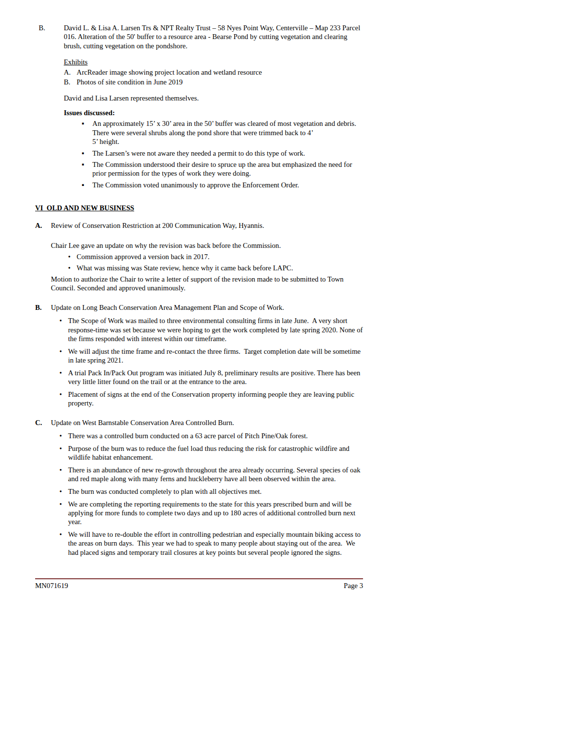B.
David L. & Lisa A. Larsen Trs & NPT Realty Trust – 58 Nyes Point Way, Centerville – Map 233 Parcel 016. Alteration of the 50' buffer to a resource area - Bearse Pond by cutting vegetation and clearing brush, cutting vegetation on the pondshore.
Exhibits
A. ArcReader image showing project location and wetland resource
B. Photos of site condition in June 2019
David and Lisa Larsen represented themselves.
Issues discussed:
An approximately 15’ x 30’ area in the 50’ buffer was cleared of most vegetation and debris. There were several shrubs along the pond shore that were trimmed back to 4’
5’ height.
The Larsen’s were not aware they needed a permit to do this type of work.
The Commission understood their desire to spruce up the area but emphasized the need for prior permission for the types of work they were doing.
The Commission voted unanimously to approve the Enforcement Order.
VI OLD AND NEW BUSINESS
A.
Review of Conservation Restriction at 200 Communication Way, Hyannis.
Chair Lee gave an update on why the revision was back before the Commission.
Commission approved a version back in 2017.
What was missing was State review, hence why it came back before LAPC.
Motion to authorize the Chair to write a letter of support of the revision made to be submitted to Town Council. Seconded and approved unanimously.
B.
Update on Long Beach Conservation Area Management Plan and Scope of Work.
The Scope of Work was mailed to three environmental consulting firms in late June. A very short response-time was set because we were hoping to get the work completed by late spring 2020. None of the firms responded with interest within our timeframe.
We will adjust the time frame and re-contact the three firms. Target completion date will be sometime in late spring 2021.
A trial Pack In/Pack Out program was initiated July 8, preliminary results are positive. There has been very little litter found on the trail or at the entrance to the area.
Placement of signs at the end of the Conservation property informing people they are leaving public property.
C.
Update on West Barnstable Conservation Area Controlled Burn.
There was a controlled burn conducted on a 63 acre parcel of Pitch Pine/Oak forest.
Purpose of the burn was to reduce the fuel load thus reducing the risk for catastrophic wildfire and wildlife habitat enhancement.
There is an abundance of new re-growth throughout the area already occurring. Several species of oak and red maple along with many ferns and huckleberry have all been observed within the area.
The burn was conducted completely to plan with all objectives met.
We are completing the reporting requirements to the state for this years prescribed burn and will be applying for more funds to complete two days and up to 180 acres of additional controlled burn next year.
We will have to re-double the effort in controlling pedestrian and especially mountain biking access to the areas on burn days. This year we had to speak to many people about staying out of the area. We had placed signs and temporary trail closures at key points but several people ignored the signs.
MN071619 Page 3